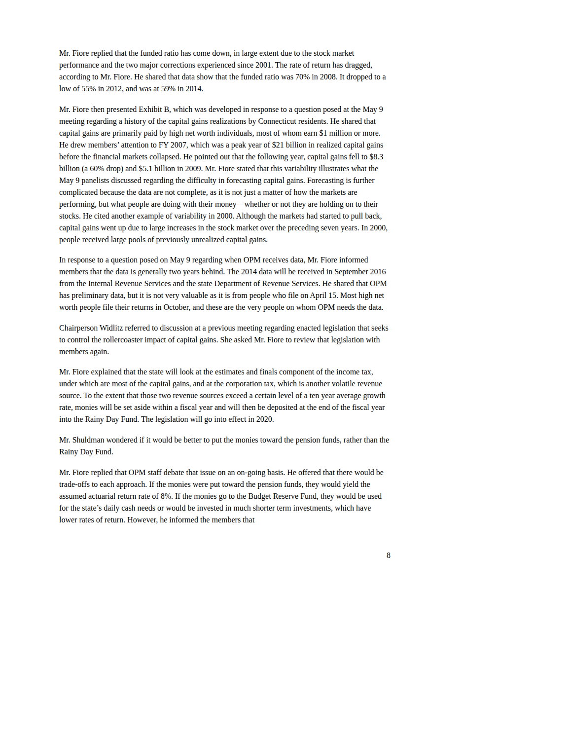Mr. Fiore replied that the funded ratio has come down, in large extent due to the stock market performance and the two major corrections experienced since 2001. The rate of return has dragged, according to Mr. Fiore. He shared that data show that the funded ratio was 70% in 2008. It dropped to a low of 55% in 2012, and was at 59% in 2014.
Mr. Fiore then presented Exhibit B, which was developed in response to a question posed at the May 9 meeting regarding a history of the capital gains realizations by Connecticut residents. He shared that capital gains are primarily paid by high net worth individuals, most of whom earn $1 million or more. He drew members’ attention to FY 2007, which was a peak year of $21 billion in realized capital gains before the financial markets collapsed. He pointed out that the following year, capital gains fell to $8.3 billion (a 60% drop) and $5.1 billion in 2009. Mr. Fiore stated that this variability illustrates what the May 9 panelists discussed regarding the difficulty in forecasting capital gains. Forecasting is further complicated because the data are not complete, as it is not just a matter of how the markets are performing, but what people are doing with their money – whether or not they are holding on to their stocks. He cited another example of variability in 2000. Although the markets had started to pull back, capital gains went up due to large increases in the stock market over the preceding seven years. In 2000, people received large pools of previously unrealized capital gains.
In response to a question posed on May 9 regarding when OPM receives data, Mr. Fiore informed members that the data is generally two years behind. The 2014 data will be received in September 2016 from the Internal Revenue Services and the state Department of Revenue Services. He shared that OPM has preliminary data, but it is not very valuable as it is from people who file on April 15. Most high net worth people file their returns in October, and these are the very people on whom OPM needs the data.
Chairperson Widlitz referred to discussion at a previous meeting regarding enacted legislation that seeks to control the rollercoaster impact of capital gains. She asked Mr. Fiore to review that legislation with members again.
Mr. Fiore explained that the state will look at the estimates and finals component of the income tax, under which are most of the capital gains, and at the corporation tax, which is another volatile revenue source. To the extent that those two revenue sources exceed a certain level of a ten year average growth rate, monies will be set aside within a fiscal year and will then be deposited at the end of the fiscal year into the Rainy Day Fund. The legislation will go into effect in 2020.
Mr. Shuldman wondered if it would be better to put the monies toward the pension funds, rather than the Rainy Day Fund.
Mr. Fiore replied that OPM staff debate that issue on an on-going basis. He offered that there would be trade-offs to each approach. If the monies were put toward the pension funds, they would yield the assumed actuarial return rate of 8%. If the monies go to the Budget Reserve Fund, they would be used for the state’s daily cash needs or would be invested in much shorter term investments, which have lower rates of return. However, he informed the members that
8